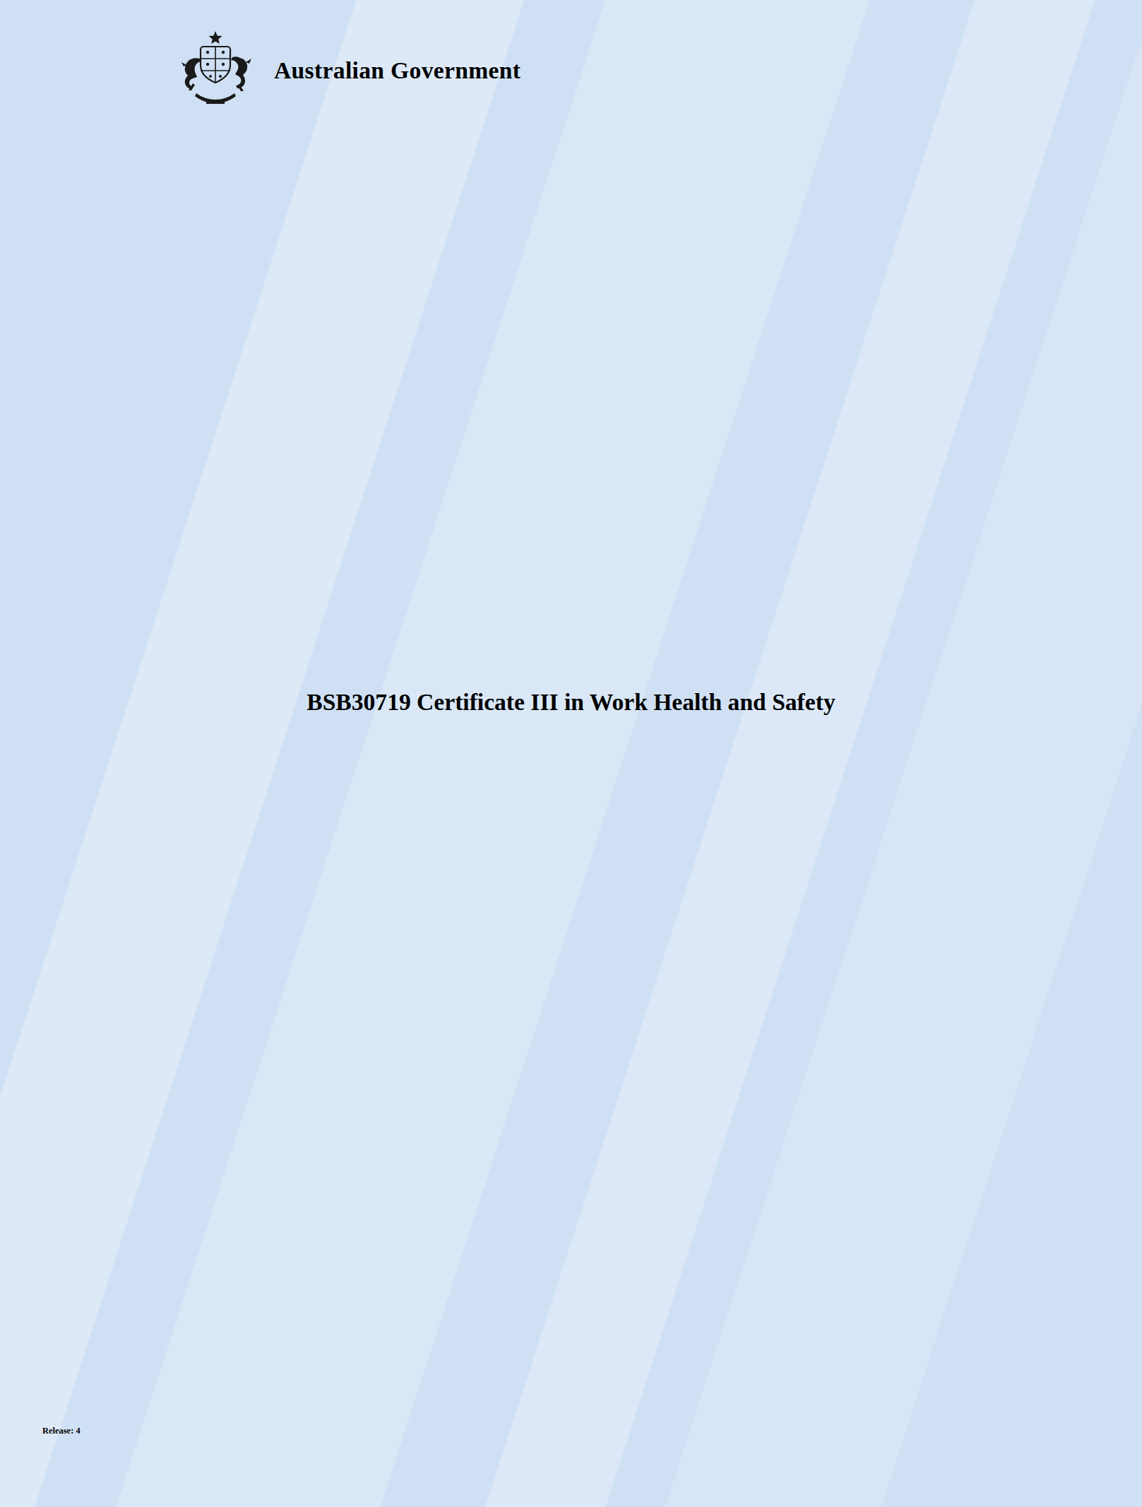Australian Government
BSB30719 Certificate III in Work Health and Safety
Release: 4